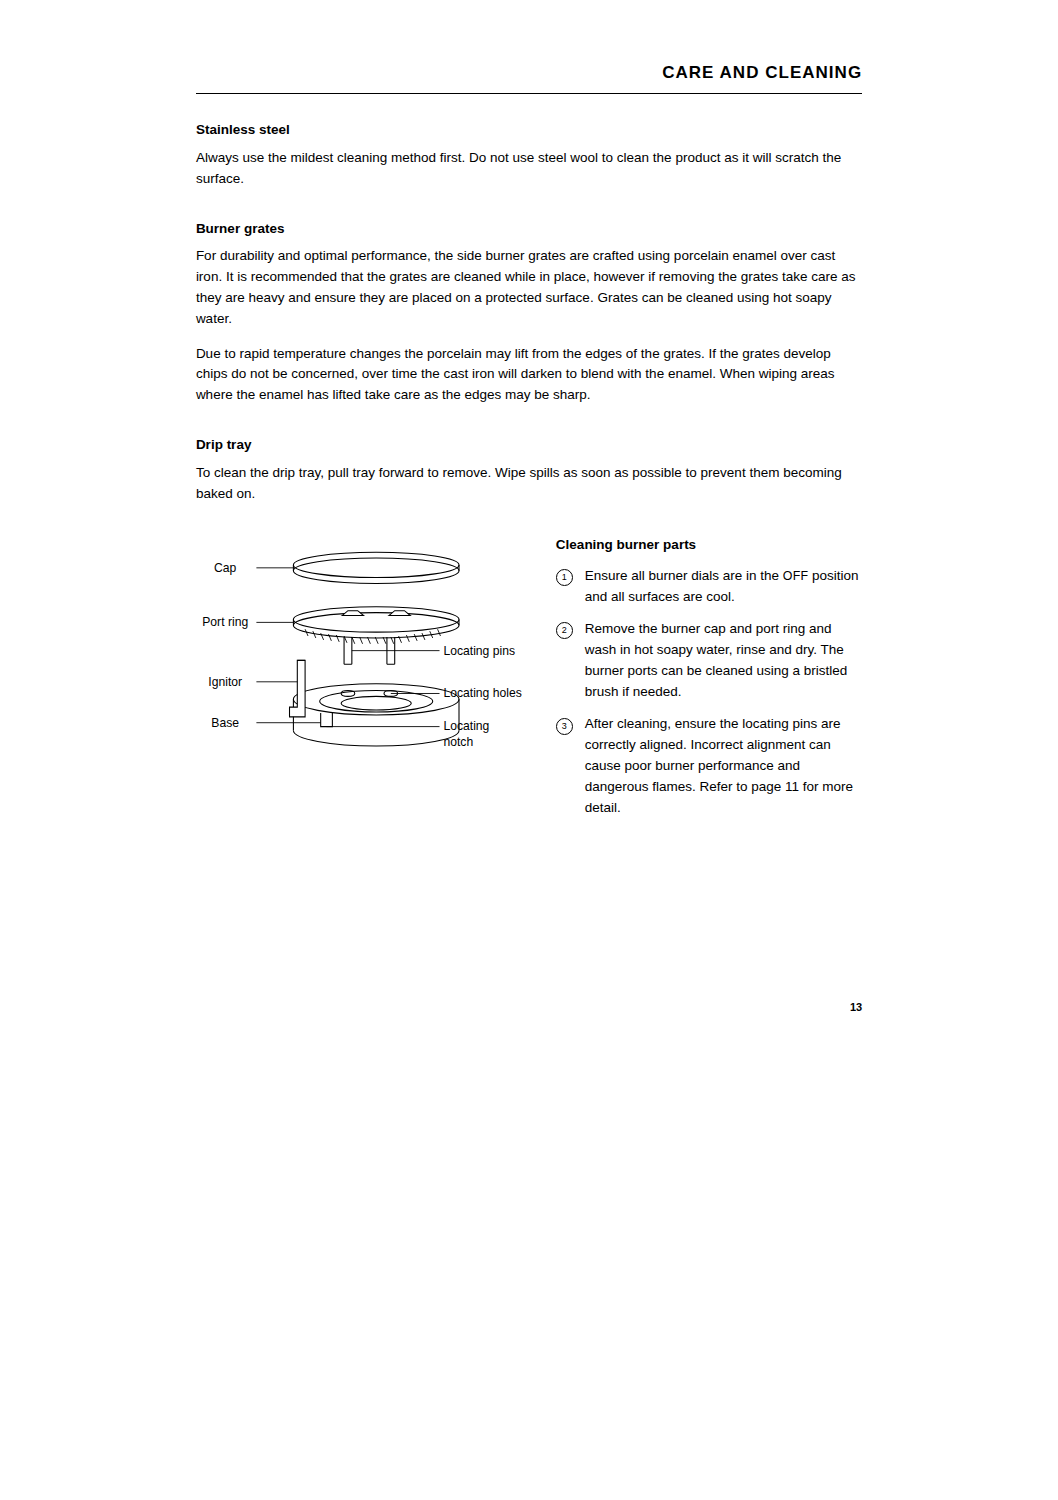CARE AND CLEANING
Stainless steel
Always use the mildest cleaning method first. Do not use steel wool to clean the product as it will scratch the surface.
Burner grates
For durability and optimal performance, the side burner grates are crafted using porcelain enamel over cast iron. It is recommended that the grates are cleaned while in place, however if removing the grates take care as they are heavy and ensure they are placed on a protected surface. Grates can be cleaned using hot soapy water.
Due to rapid temperature changes the porcelain may lift from the edges of the grates. If the grates develop chips do not be concerned, over time the cast iron will darken to blend with the enamel. When wiping areas where the enamel has lifted take care as the edges may be sharp.
Drip tray
To clean the drip tray, pull tray forward to remove. Wipe spills as soon as possible to prevent them becoming baked on.
Cap Port ring Ignitor Base Locating pins Locating holes Locating notch
Cleaning burner parts
Ensure all burner dials are in the OFF position and all surfaces are cool.
Remove the burner cap and port ring and wash in hot soapy water, rinse and dry. The burner ports can be cleaned using a bristled brush if needed.
After cleaning, ensure the locating pins are correctly aligned. Incorrect alignment can cause poor burner performance and dangerous flames. Refer to page 11 for more detail.
13